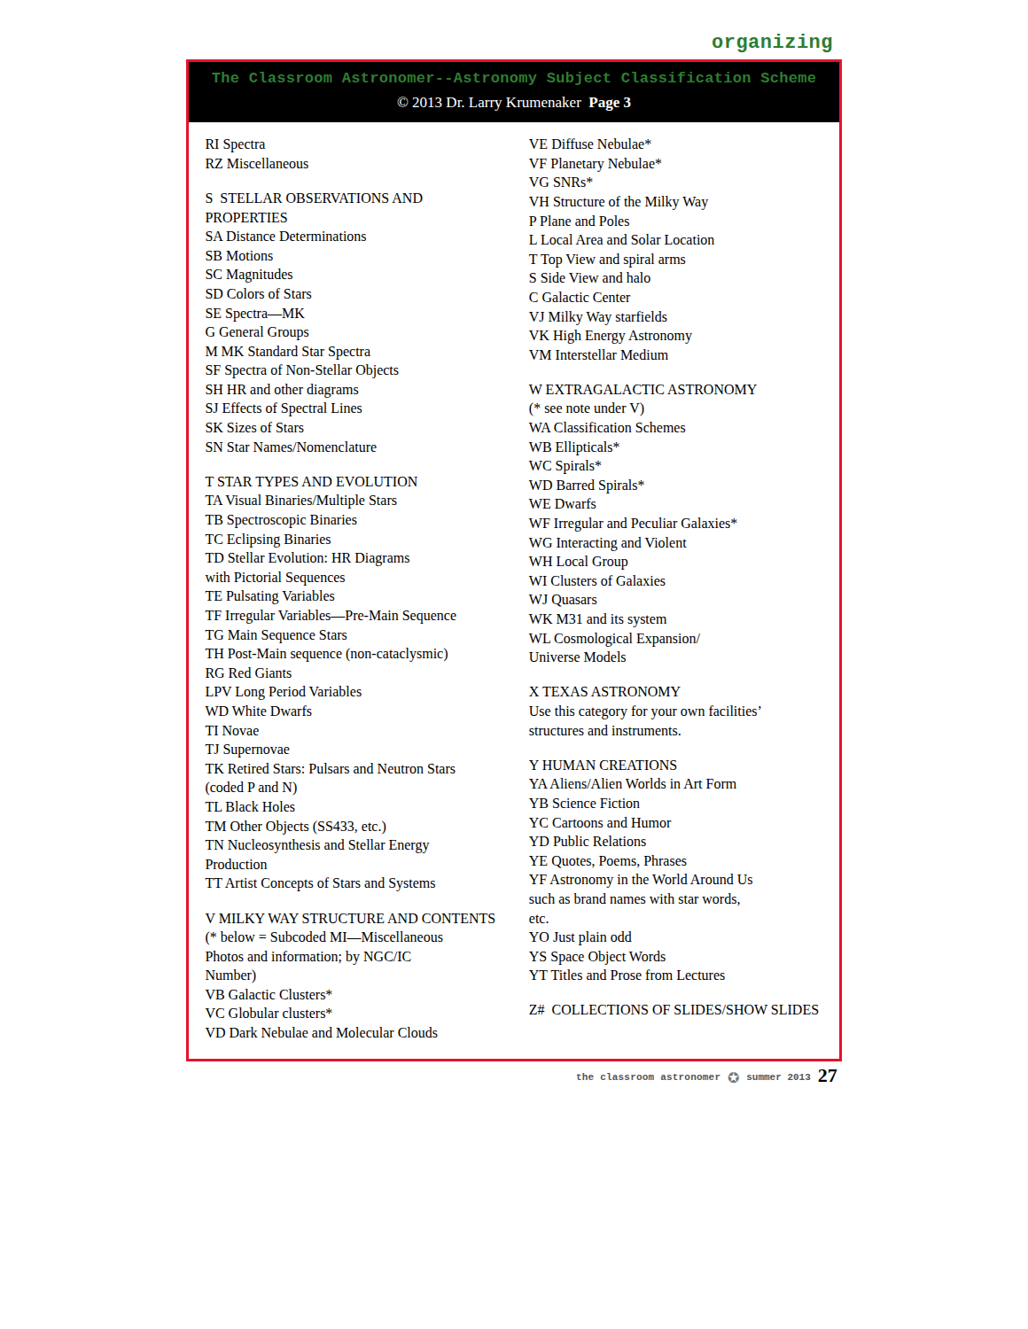organizing
The Classroom Astronomer--Astronomy Subject Classification Scheme
© 2013 Dr. Larry Krumenaker Page 3
RI Spectra
RZ Miscellaneous
S STELLAR OBSERVATIONS AND
PROPERTIES
SA Distance Determinations
SB Motions
SC Magnitudes
SD Colors of Stars
SE Spectra—MK
G General Groups
M MK Standard Star Spectra
SF Spectra of Non-Stellar Objects
SH HR and other diagrams
SJ Effects of Spectral Lines
SK Sizes of Stars
SN Star Names/Nomenclature
T STAR TYPES AND EVOLUTION
TA Visual Binaries/Multiple Stars
TB Spectroscopic Binaries
TC Eclipsing Binaries
TD Stellar Evolution: HR Diagrams
with Pictorial Sequences
TE Pulsating Variables
TF Irregular Variables—Pre-Main Sequence
TG Main Sequence Stars
TH Post-Main sequence (non-cataclysmic)
RG Red Giants
LPV Long Period Variables
WD White Dwarfs
TI Novae
TJ Supernovae
TK Retired Stars: Pulsars and Neutron Stars
(coded P and N)
TL Black Holes
TM Other Objects (SS433, etc.)
TN Nucleosynthesis and Stellar Energy
Production
TT Artist Concepts of Stars and Systems
V MILKY WAY STRUCTURE AND CONTENTS
(* below = Subcoded MI—Miscellaneous
Photos and information; by NGC/IC
Number)
VB Galactic Clusters*
VC Globular clusters*
VD Dark Nebulae and Molecular Clouds
VE Diffuse Nebulae*
VF Planetary Nebulae*
VG SNRs*
VH Structure of the Milky Way
P Plane and Poles
L Local Area and Solar Location
T Top View and spiral arms
S Side View and halo
C Galactic Center
VJ Milky Way starfields
VK High Energy Astronomy
VM Interstellar Medium
W EXTRAGALACTIC ASTRONOMY
(* see note under V)
WA Classification Schemes
WB Ellipticals*
WC Spirals*
WD Barred Spirals*
WE Dwarfs
WF Irregular and Peculiar Galaxies*
WG Interacting and Violent
WH Local Group
WI Clusters of Galaxies
WJ Quasars
WK M31 and its system
WL Cosmological Expansion/
Universe Models
X TEXAS ASTRONOMY
Use this category for your own facilities’
structures and instruments.
Y HUMAN CREATIONS
YA Aliens/Alien Worlds in Art Form
YB Science Fiction
YC Cartoons and Humor
YD Public Relations
YE Quotes, Poems, Phrases
YF Astronomy in the World Around Us
such as brand names with star words,
etc.
YO Just plain odd
YS Space Object Words
YT Titles and Prose from Lectures
Z# COLLECTIONS OF SLIDES/SHOW SLIDES
the classroom astronomer ✪ summer 2013 27